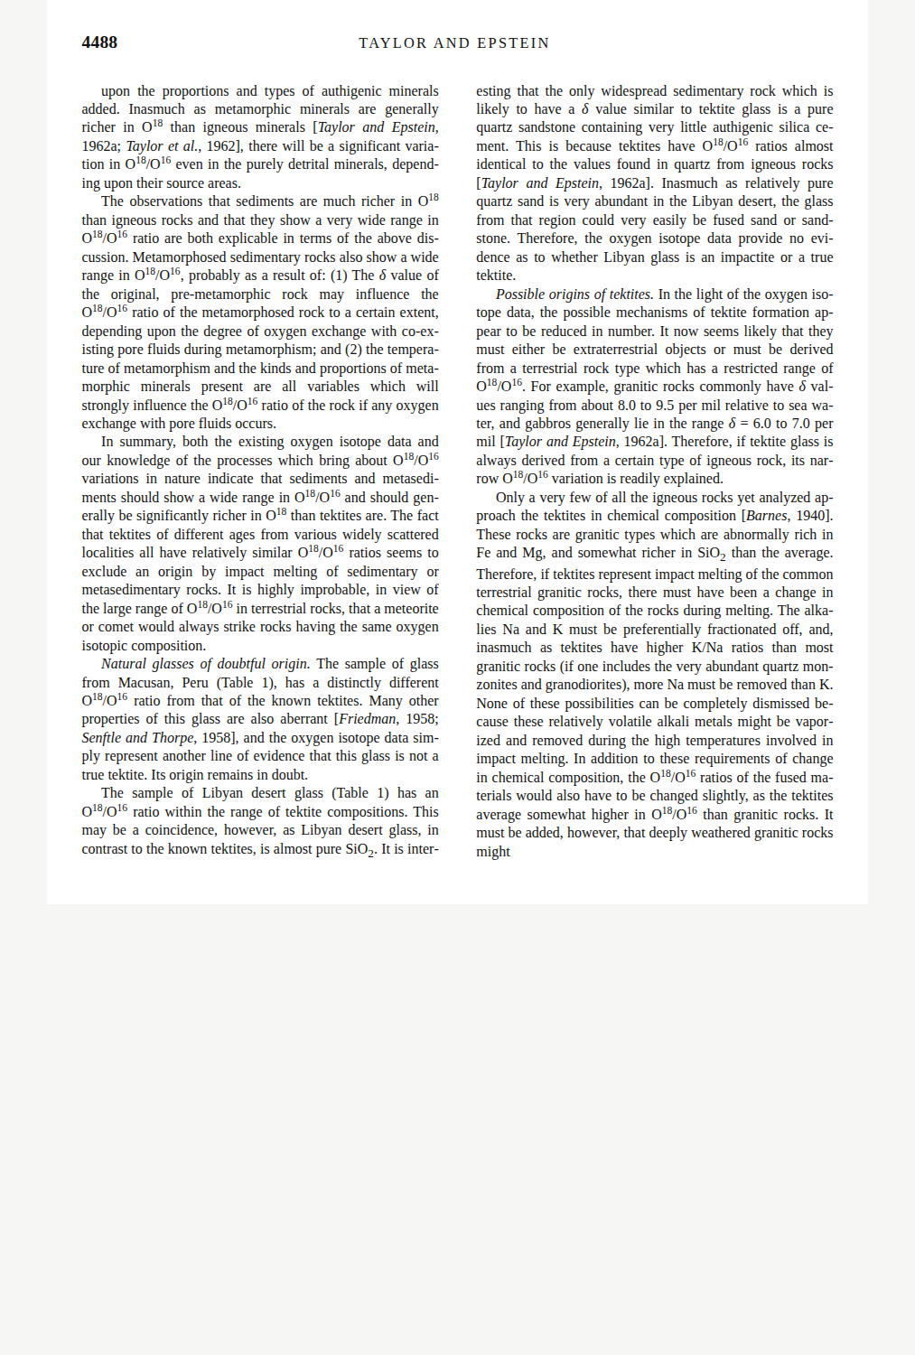4488 Taylor and Epstein
upon the proportions and types of authigenic minerals added. Inasmuch as metamorphic minerals are generally richer in O18 than igneous minerals [Taylor and Epstein, 1962a; Taylor et al., 1962], there will be a significant variation in O18/O16 even in the purely detrital minerals, depending upon their source areas.
The observations that sediments are much richer in O18 than igneous rocks and that they show a very wide range in O18/O16 ratio are both explicable in terms of the above discussion. Metamorphosed sedimentary rocks also show a wide range in O18/O16, probably as a result of: (1) The δ value of the original, pre-metamorphic rock may influence the O18/O16 ratio of the metamorphosed rock to a certain extent, depending upon the degree of oxygen exchange with co-existing pore fluids during metamorphism; and (2) the temperature of metamorphism and the kinds and proportions of metamorphic minerals present are all variables which will strongly influence the O18/O16 ratio of the rock if any oxygen exchange with pore fluids occurs.
In summary, both the existing oxygen isotope data and our knowledge of the processes which bring about O18/O16 variations in nature indicate that sediments and metasediments should show a wide range in O18/O16 and should generally be significantly richer in O18 than tektites are. The fact that tektites of different ages from various widely scattered localities all have relatively similar O18/O16 ratios seems to exclude an origin by impact melting of sedimentary or metasedimentary rocks. It is highly improbable, in view of the large range of O18/O16 in terrestrial rocks, that a meteorite or comet would always strike rocks having the same oxygen isotopic composition.
Natural glasses of doubtful origin. The sample of glass from Macusan, Peru (Table 1), has a distinctly different O18/O16 ratio from that of the known tektites. Many other properties of this glass are also aberrant [Friedman, 1958; Senftle and Thorpe, 1958], and the oxygen isotope data simply represent another line of evidence that this glass is not a true tektite. Its origin remains in doubt.
The sample of Libyan desert glass (Table 1) has an O18/O16 ratio within the range of tektite compositions. This may be a coincidence, however, as Libyan desert glass, in contrast to the known tektites, is almost pure SiO2. It is interesting that the only widespread sedimentary rock which is likely to have a δ value similar to tektite glass is a pure quartz sandstone containing very little authigenic silica cement. This is because tektites have O18/O16 ratios almost identical to the values found in quartz from igneous rocks [Taylor and Epstein, 1962a]. Inasmuch as relatively pure quartz sand is very abundant in the Libyan desert, the glass from that region could very easily be fused sand or sandstone. Therefore, the oxygen isotope data provide no evidence as to whether Libyan glass is an impactite or a true tektite.
Possible origins of tektites. In the light of the oxygen isotope data, the possible mechanisms of tektite formation appear to be reduced in number. It now seems likely that they must either be extraterrestrial objects or must be derived from a terrestrial rock type which has a restricted range of O18/O16. For example, granitic rocks commonly have δ values ranging from about 8.0 to 9.5 per mil relative to sea water, and gabbros generally lie in the range δ = 6.0 to 7.0 per mil [Taylor and Epstein, 1962a]. Therefore, if tektite glass is always derived from a certain type of igneous rock, its narrow O18/O16 variation is readily explained.
Only a very few of all the igneous rocks yet analyzed approach the tektites in chemical composition [Barnes, 1940]. These rocks are granitic types which are abnormally rich in Fe and Mg, and somewhat richer in SiO2 than the average. Therefore, if tektites represent impact melting of the common terrestrial granitic rocks, there must have been a change in chemical composition of the rocks during melting. The alkalies Na and K must be preferentially fractionated off, and, inasmuch as tektites have higher K/Na ratios than most granitic rocks (if one includes the very abundant quartz monzonites and granodiorites), more Na must be removed than K. None of these possibilities can be completely dismissed because these relatively volatile alkali metals might be vaporized and removed during the high temperatures involved in impact melting. In addition to these requirements of change in chemical composition, the O18/O16 ratios of the fused materials would also have to be changed slightly, as the tektites average somewhat higher in O18/O16 than granitic rocks. It must be added, however, that deeply weathered granitic rocks might